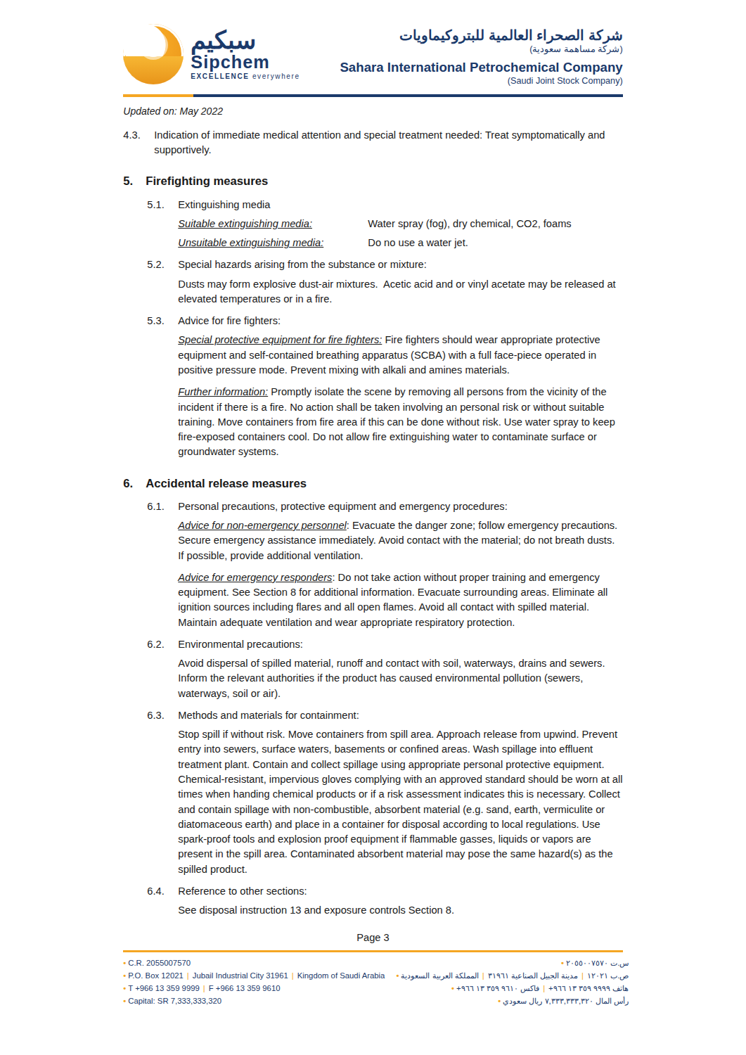سبكيم
Sipchem
EXCELLENCE everywhere
شركة الصحراء العالمية للبتروكيماويات
(شركة مساهمة سعودية)
Sahara International Petrochemical Company
(Saudi Joint Stock Company)
Updated on: May 2022
4.3.
Indication of immediate medical attention and special treatment needed: Treat symptomatically and supportively.
5. Firefighting measures
5.1.
Extinguishing media
Suitable extinguishing media:
Water spray (fog), dry chemical, CO2, foams
Unsuitable extinguishing media:
Do no use a water jet.
5.2.
Special hazards arising from the substance or mixture:
Dusts may form explosive dust-air mixtures. Acetic acid and or vinyl acetate may be released at elevated temperatures or in a fire.
5.3.
Advice for fire fighters:
Special protective equipment for fire fighters: Fire fighters should wear appropriate protective equipment and self-contained breathing apparatus (SCBA) with a full face-piece operated in positive pressure mode. Prevent mixing with alkali and amines materials.
Further information: Promptly isolate the scene by removing all persons from the vicinity of the incident if there is a fire. No action shall be taken involving an personal risk or without suitable training. Move containers from fire area if this can be done without risk. Use water spray to keep fire-exposed containers cool. Do not allow fire extinguishing water to contaminate surface or groundwater systems.
6. Accidental release measures
6.1.
Personal precautions, protective equipment and emergency procedures:
Advice for non-emergency personnel: Evacuate the danger zone; follow emergency precautions. Secure emergency assistance immediately. Avoid contact with the material; do not breath dusts. If possible, provide additional ventilation.
Advice for emergency responders: Do not take action without proper training and emergency equipment. See Section 8 for additional information. Evacuate surrounding areas. Eliminate all ignition sources including flares and all open flames. Avoid all contact with spilled material. Maintain adequate ventilation and wear appropriate respiratory protection.
6.2.
Environmental precautions:
Avoid dispersal of spilled material, runoff and contact with soil, waterways, drains and sewers. Inform the relevant authorities if the product has caused environmental pollution (sewers, waterways, soil or air).
6.3.
Methods and materials for containment:
Stop spill if without risk. Move containers from spill area. Approach release from upwind. Prevent entry into sewers, surface waters, basements or confined areas. Wash spillage into effluent treatment plant. Contain and collect spillage using appropriate personal protective equipment. Chemical-resistant, impervious gloves complying with an approved standard should be worn at all times when handing chemical products or if a risk assessment indicates this is necessary. Collect and contain spillage with non-combustible, absorbent material (e.g. sand, earth, vermiculite or diatomaceous earth) and place in a container for disposal according to local regulations. Use spark-proof tools and explosion proof equipment if flammable gasses, liquids or vapors are present in the spill area. Contaminated absorbent material may pose the same hazard(s) as the spilled product.
6.4.
Reference to other sections:
See disposal instruction 13 and exposure controls Section 8.
Page 3
•C.R. 2055007570
•P.O. Box 12021|Jubail Industrial City 31961|Kingdom of Saudi Arabia
•T +966 13 359 9999|F +966 13 359 9610
•Capital: SR 7,333,333,320
س.ت ٢٠٥٥٠٠٧٥٧٠•
ص.ب ١٢٠٢١|مدينة الجبيل الصناعية ٣١٩٦١|المملكة العربية السعودية•
هاتف ٩٩٩٩ ٣٥٩ ١٣ ٩٦٦+|فاكس ٩٦١٠ ٣٥٩ ١٣ ٩٦٦+•
رأس المال ٧,٣٣٣,٣٣٣,٣٢٠ ريال سعودي•